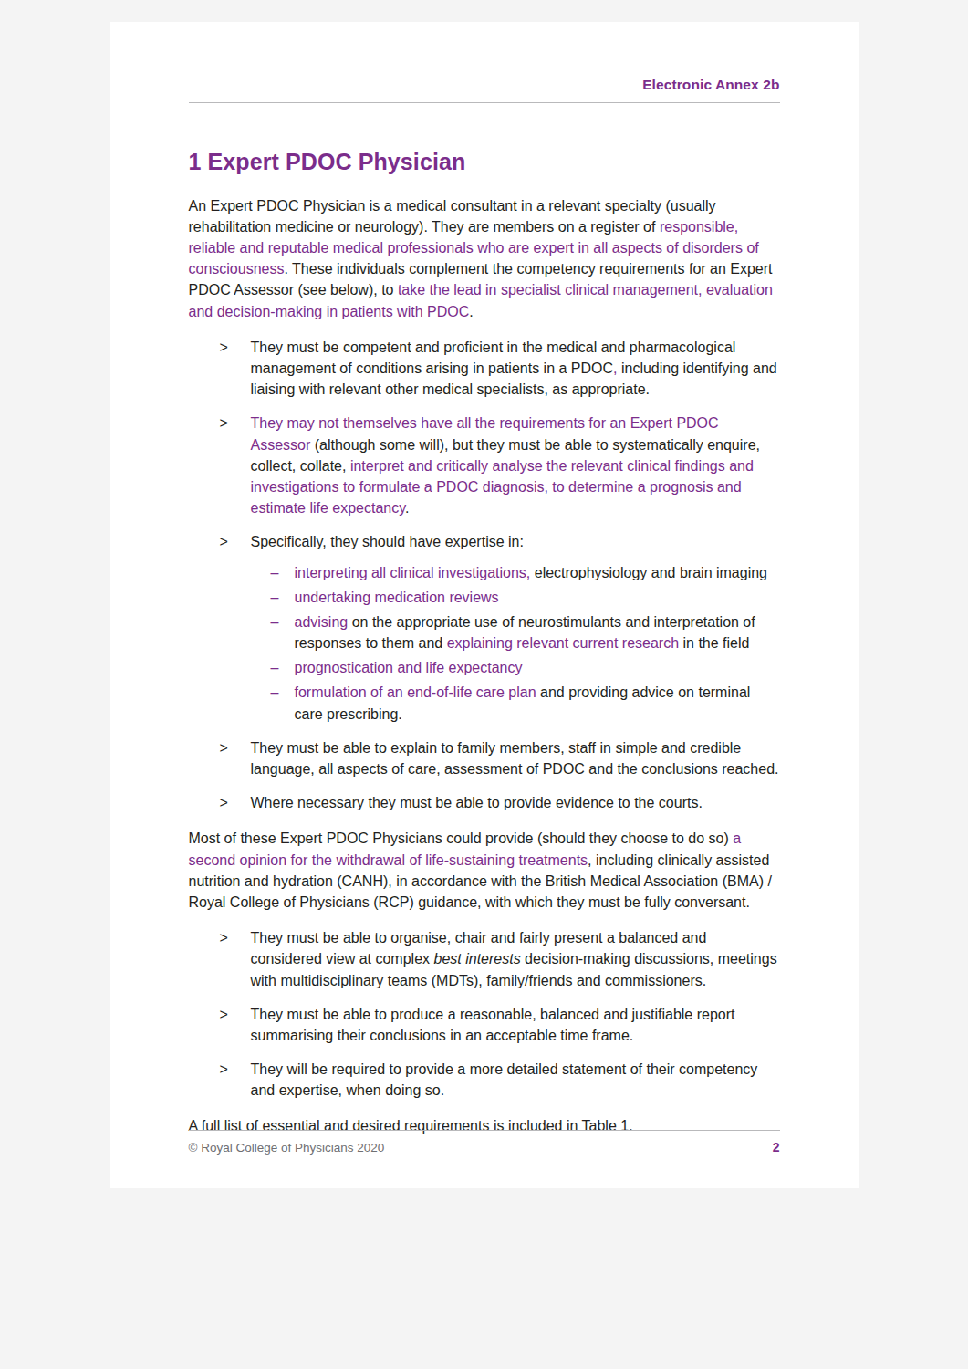Electronic Annex 2b
1 Expert PDOC Physician
An Expert PDOC Physician is a medical consultant in a relevant specialty (usually rehabilitation medicine or neurology). They are members on a register of responsible, reliable and reputable medical professionals who are expert in all aspects of disorders of consciousness. These individuals complement the competency requirements for an Expert PDOC Assessor (see below), to take the lead in specialist clinical management, evaluation and decision-making in patients with PDOC.
They must be competent and proficient in the medical and pharmacological management of conditions arising in patients in a PDOC, including identifying and liaising with relevant other medical specialists, as appropriate.
They may not themselves have all the requirements for an Expert PDOC Assessor (although some will), but they must be able to systematically enquire, collect, collate, interpret and critically analyse the relevant clinical findings and investigations to formulate a PDOC diagnosis, to determine a prognosis and estimate life expectancy.
Specifically, they should have expertise in:
interpreting all clinical investigations, electrophysiology and brain imaging
undertaking medication reviews
advising on the appropriate use of neurostimulants and interpretation of responses to them and explaining relevant current research in the field
prognostication and life expectancy
formulation of an end-of-life care plan and providing advice on terminal care prescribing.
They must be able to explain to family members, staff in simple and credible language, all aspects of care, assessment of PDOC and the conclusions reached.
Where necessary they must be able to provide evidence to the courts.
Most of these Expert PDOC Physicians could provide (should they choose to do so) a second opinion for the withdrawal of life-sustaining treatments, including clinically assisted nutrition and hydration (CANH), in accordance with the British Medical Association (BMA) / Royal College of Physicians (RCP) guidance, with which they must be fully conversant.
They must be able to organise, chair and fairly present a balanced and considered view at complex best interests decision-making discussions, meetings with multidisciplinary teams (MDTs), family/friends and commissioners.
They must be able to produce a reasonable, balanced and justifiable report summarising their conclusions in an acceptable time frame.
They will be required to provide a more detailed statement of their competency and expertise, when doing so.
A full list of essential and desired requirements is included in Table 1.
© Royal College of Physicians 2020 2